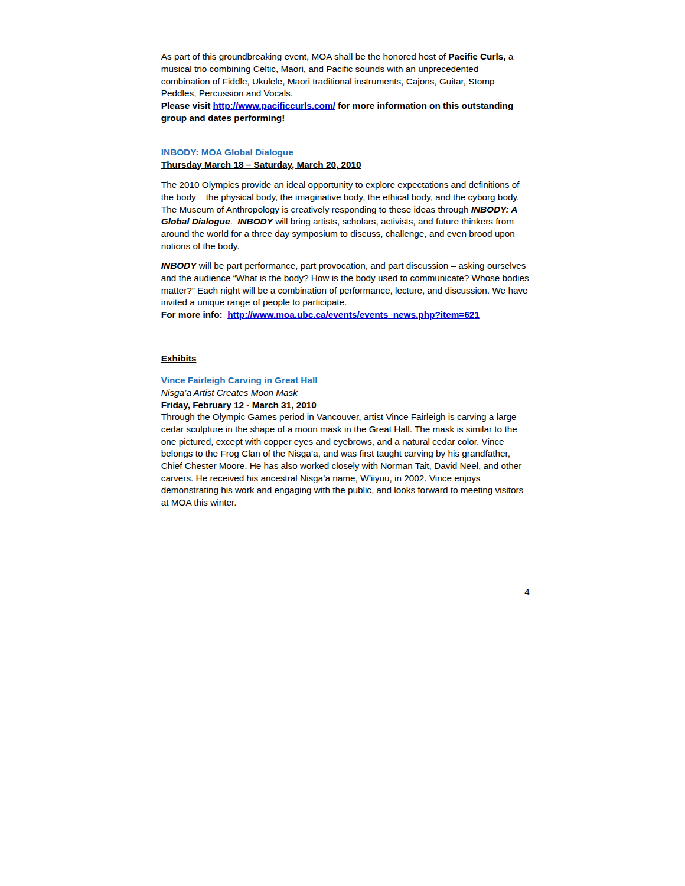As part of this groundbreaking event, MOA shall be the honored host of Pacific Curls, a musical trio combining Celtic, Maori, and Pacific sounds with an unprecedented combination of Fiddle, Ukulele, Maori traditional instruments, Cajons, Guitar, Stomp Peddles, Percussion and Vocals.
Please visit http://www.pacificcurls.com/ for more information on this outstanding group and dates performing!
INBODY: MOA Global Dialogue
Thursday March 18 – Saturday, March 20, 2010
The 2010 Olympics provide an ideal opportunity to explore expectations and definitions of the body – the physical body, the imaginative body, the ethical body, and the cyborg body. The Museum of Anthropology is creatively responding to these ideas through INBODY: A Global Dialogue. INBODY will bring artists, scholars, activists, and future thinkers from around the world for a three day symposium to discuss, challenge, and even brood upon notions of the body.
INBODY will be part performance, part provocation, and part discussion – asking ourselves and the audience “What is the body? How is the body used to communicate? Whose bodies matter?” Each night will be a combination of performance, lecture, and discussion. We have invited a unique range of people to participate.
For more info: http://www.moa.ubc.ca/events/events_news.php?item=621
Exhibits
Vince Fairleigh Carving in Great Hall
Nisga’a Artist Creates Moon Mask
Friday, February 12 - March 31, 2010
Through the Olympic Games period in Vancouver, artist Vince Fairleigh is carving a large cedar sculpture in the shape of a moon mask in the Great Hall. The mask is similar to the one pictured, except with copper eyes and eyebrows, and a natural cedar color. Vince belongs to the Frog Clan of the Nisga’a, and was first taught carving by his grandfather, Chief Chester Moore. He has also worked closely with Norman Tait, David Neel, and other carvers. He received his ancestral Nisga’a name, W’iiyuu, in 2002. Vince enjoys demonstrating his work and engaging with the public, and looks forward to meeting visitors at MOA this winter.
4